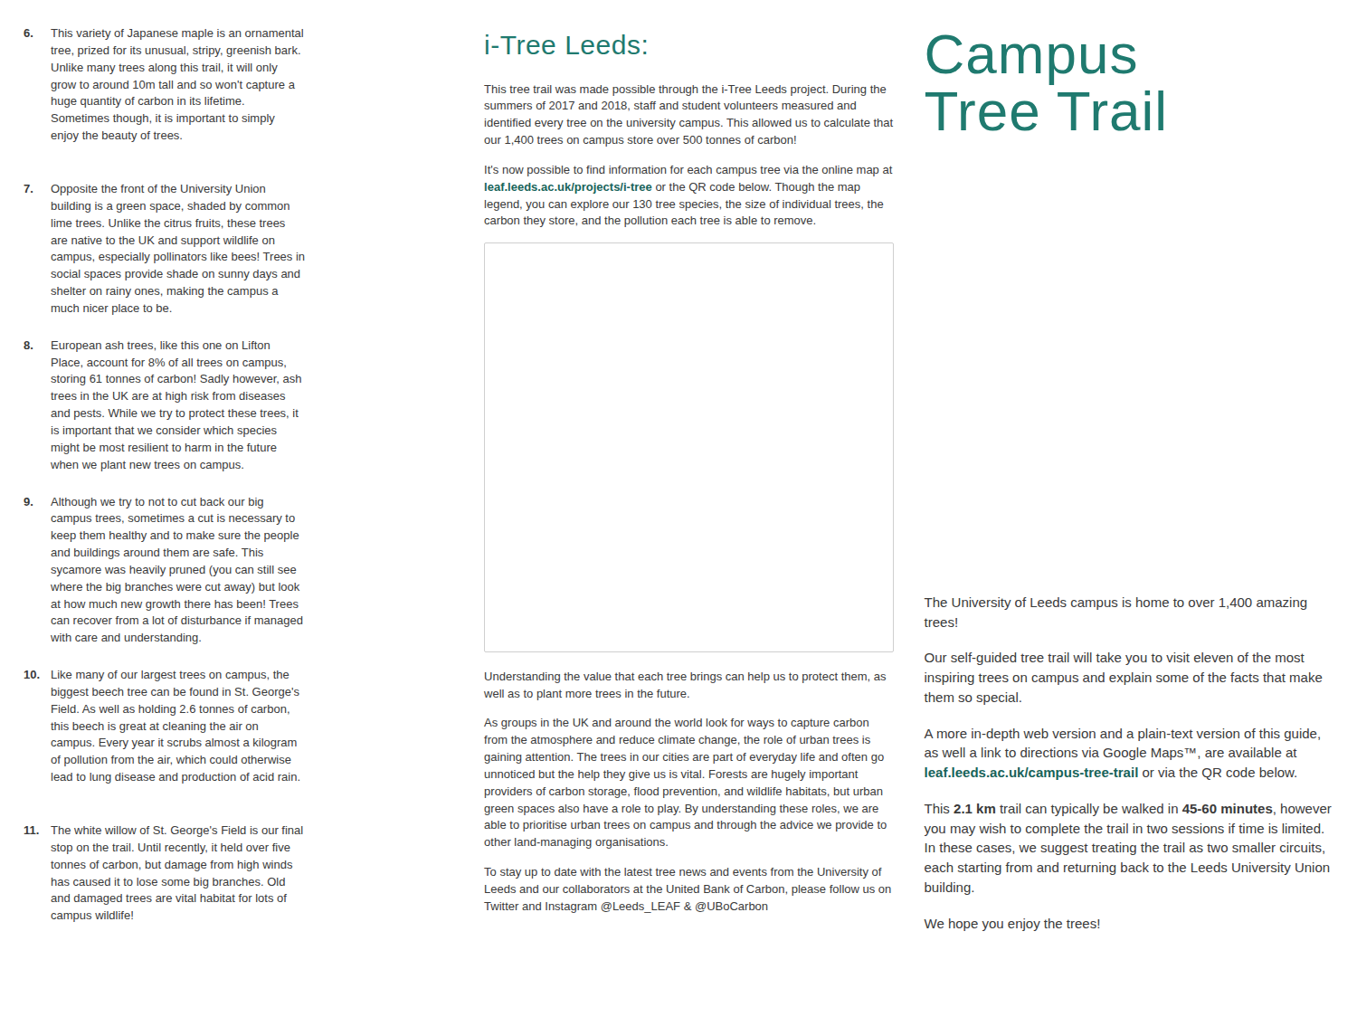This variety of Japanese maple is an ornamental tree, prized for its unusual, stripy, greenish bark. Unlike many trees along this trail, it will only grow to around 10m tall and so won't capture a huge quantity of carbon in its lifetime. Sometimes though, it is important to simply enjoy the beauty of trees.
Opposite the front of the University Union building is a green space, shaded by common lime trees. Unlike the citrus fruits, these trees are native to the UK and support wildlife on campus, especially pollinators like bees! Trees in social spaces provide shade on sunny days and shelter on rainy ones, making the campus a much nicer place to be.
European ash trees, like this one on Lifton Place, account for 8% of all trees on campus, storing 61 tonnes of carbon! Sadly however, ash trees in the UK are at high risk from diseases and pests. While we try to protect these trees, it is important that we consider which species might be most resilient to harm in the future when we plant new trees on campus.
Although we try to not to cut back our big campus trees, sometimes a cut is necessary to keep them healthy and to make sure the people and buildings around them are safe. This sycamore was heavily pruned (you can still see where the big branches were cut away) but look at how much new growth there has been! Trees can recover from a lot of disturbance if managed with care and understanding.
Like many of our largest trees on campus, the biggest beech tree can be found in St. George's Field. As well as holding 2.6 tonnes of carbon, this beech is great at cleaning the air on campus. Every year it scrubs almost a kilogram of pollution from the air, which could otherwise lead to lung disease and production of acid rain.
The white willow of St. George's Field is our final stop on the trail. Until recently, it held over five tonnes of carbon, but damage from high winds has caused it to lose some big branches. Old and damaged trees are vital habitat for lots of campus wildlife!
i-Tree Leeds:
This tree trail was made possible through the i-Tree Leeds project. During the summers of 2017 and 2018, staff and student volunteers measured and identified every tree on the university campus. This allowed us to calculate that our 1,400 trees on campus store over 500 tonnes of carbon!
It's now possible to find information for each campus tree via the online map at leaf.leeds.ac.uk/projects/i-tree or the QR code below. Though the map legend, you can explore our 130 tree species, the size of individual trees, the carbon they store, and the pollution each tree is able to remove.
Understanding the value that each tree brings can help us to protect them, as well as to plant more trees in the future.
As groups in the UK and around the world look for ways to capture carbon from the atmosphere and reduce climate change, the role of urban trees is gaining attention. The trees in our cities are part of everyday life and often go unnoticed but the help they give us is vital. Forests are hugely important providers of carbon storage, flood prevention, and wildlife habitats, but urban green spaces also have a role to play. By understanding these roles, we are able to prioritise urban trees on campus and through the advice we provide to other land-managing organisations.
To stay up to date with the latest tree news and events from the University of Leeds and our collaborators at the United Bank of Carbon, please follow us on Twitter and Instagram @Leeds_LEAF & @UBoCarbon
Campus
Tree Trail
The University of Leeds campus is home to over 1,400 amazing trees!
Our self-guided tree trail will take you to visit eleven of the most inspiring trees on campus and explain some of the facts that make them so special.
A more in-depth web version and a plain-text version of this guide, as well a link to directions via Google Maps™, are available at leaf.leeds.ac.uk/campus-tree-trail or via the QR code below.
This 2.1 km trail can typically be walked in 45-60 minutes, however you may wish to complete the trail in two sessions if time is limited. In these cases, we suggest treating the trail as two smaller circuits, each starting from and returning back to the Leeds University Union building.
We hope you enjoy the trees!